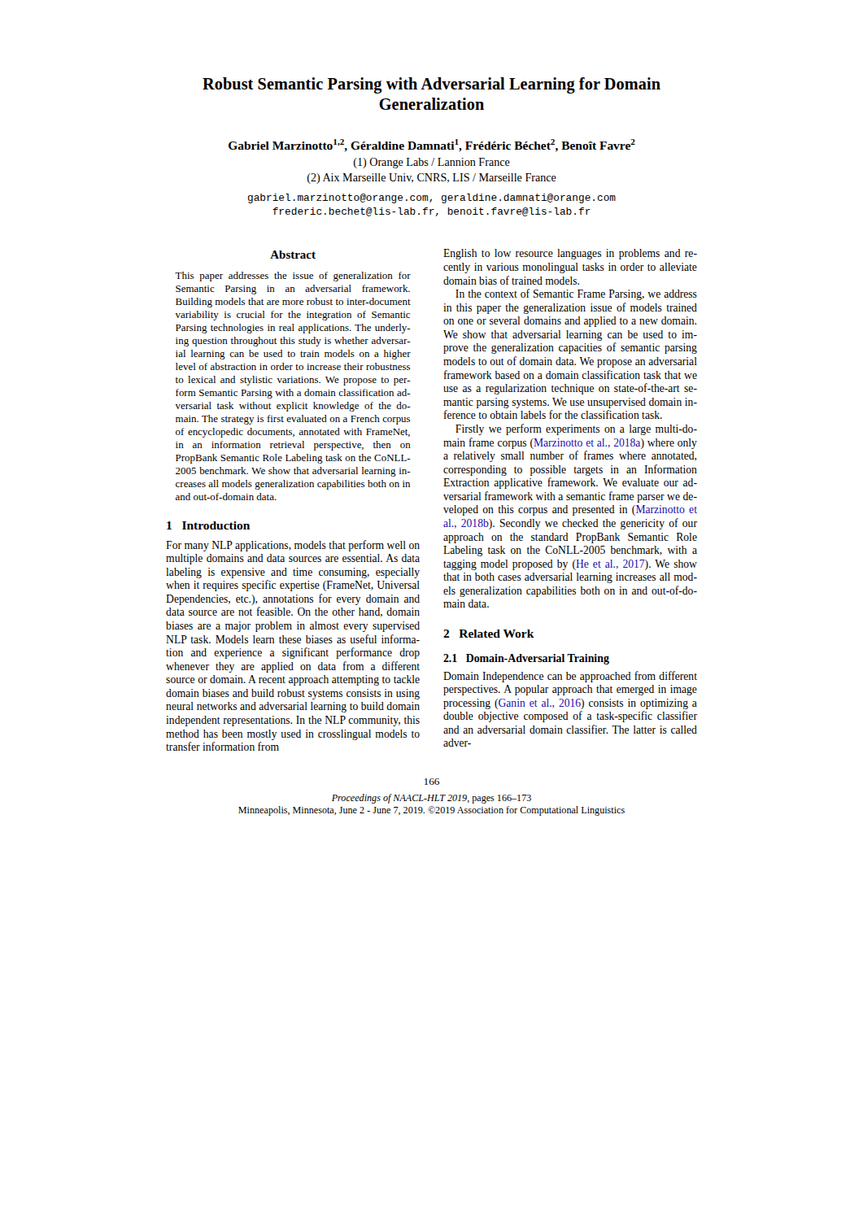Robust Semantic Parsing with Adversarial Learning for Domain
Generalization
Gabriel Marzinotto1,2, Géraldine Damnati1, Frédéric Béchet2, Benoît Favre2
(1) Orange Labs / Lannion France
(2) Aix Marseille Univ, CNRS, LIS / Marseille France
gabriel.marzinotto@orange.com, geraldine.damnati@orange.com
frederic.bechet@lis-lab.fr, benoit.favre@lis-lab.fr
Abstract
This paper addresses the issue of generalization for Semantic Parsing in an adversarial framework. Building models that are more robust to inter-document variability is crucial for the integration of Semantic Parsing technologies in real applications. The underlying question throughout this study is whether adversarial learning can be used to train models on a higher level of abstraction in order to increase their robustness to lexical and stylistic variations. We propose to perform Semantic Parsing with a domain classification adversarial task without explicit knowledge of the domain. The strategy is first evaluated on a French corpus of encyclopedic documents, annotated with FrameNet, in an information retrieval perspective, then on PropBank Semantic Role Labeling task on the CoNLL-2005 benchmark. We show that adversarial learning increases all models generalization capabilities both on in and out-of-domain data.
1 Introduction
For many NLP applications, models that perform well on multiple domains and data sources are essential. As data labeling is expensive and time consuming, especially when it requires specific expertise (FrameNet, Universal Dependencies, etc.), annotations for every domain and data source are not feasible. On the other hand, domain biases are a major problem in almost every supervised NLP task. Models learn these biases as useful information and experience a significant performance drop whenever they are applied on data from a different source or domain. A recent approach attempting to tackle domain biases and build robust systems consists in using neural networks and adversarial learning to build domain independent representations. In the NLP community, this method has been mostly used in crosslingual models to transfer information from
English to low resource languages in problems and recently in various monolingual tasks in order to alleviate domain bias of trained models.
In the context of Semantic Frame Parsing, we address in this paper the generalization issue of models trained on one or several domains and applied to a new domain. We show that adversarial learning can be used to improve the generalization capacities of semantic parsing models to out of domain data. We propose an adversarial framework based on a domain classification task that we use as a regularization technique on state-of-the-art semantic parsing systems. We use unsupervised domain inference to obtain labels for the classification task.
Firstly we perform experiments on a large multi-domain frame corpus (Marzinotto et al., 2018a) where only a relatively small number of frames where annotated, corresponding to possible targets in an Information Extraction applicative framework. We evaluate our adversarial framework with a semantic frame parser we developed on this corpus and presented in (Marzinotto et al., 2018b). Secondly we checked the genericity of our approach on the standard PropBank Semantic Role Labeling task on the CoNLL-2005 benchmark, with a tagging model proposed by (He et al., 2017). We show that in both cases adversarial learning increases all models generalization capabilities both on in and out-of-domain data.
2 Related Work
2.1 Domain-Adversarial Training
Domain Independence can be approached from different perspectives. A popular approach that emerged in image processing (Ganin et al., 2016) consists in optimizing a double objective composed of a task-specific classifier and an adversarial domain classifier. The latter is called adver-
166
Proceedings of NAACL-HLT 2019, pages 166–173
Minneapolis, Minnesota, June 2 - June 7, 2019. ©2019 Association for Computational Linguistics